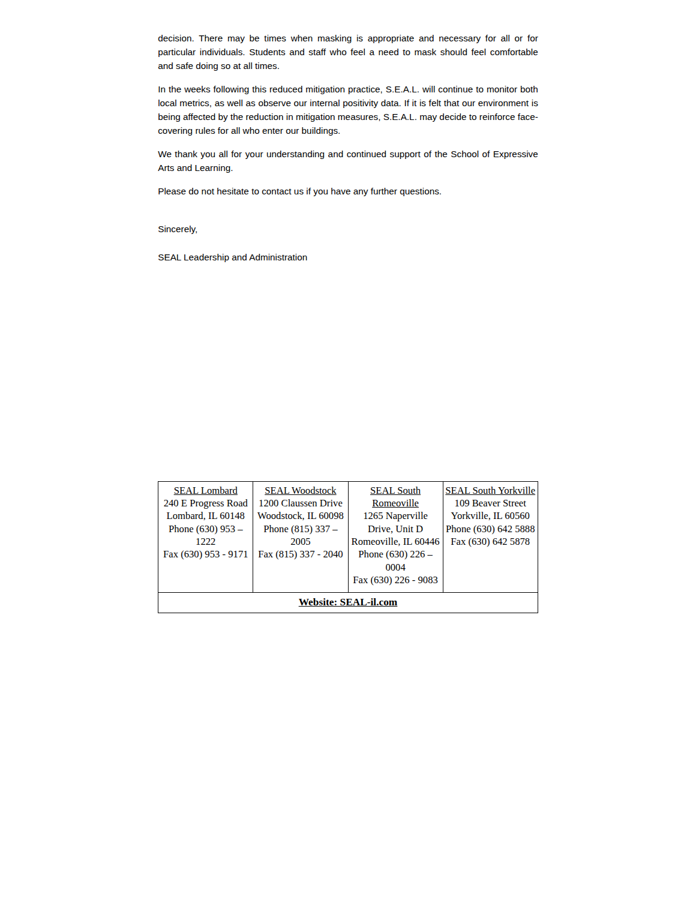decision. There may be times when masking is appropriate and necessary for all or for particular individuals. Students and staff who feel a need to mask should feel comfortable and safe doing so at all times.
In the weeks following this reduced mitigation practice, S.E.A.L. will continue to monitor both local metrics, as well as observe our internal positivity data. If it is felt that our environment is being affected by the reduction in mitigation measures, S.E.A.L. may decide to reinforce face-covering rules for all who enter our buildings.
We thank you all for your understanding and continued support of the School of Expressive Arts and Learning.
Please do not hesitate to contact us if you have any further questions.
Sincerely,
SEAL Leadership and Administration
| SEAL Lombard 240 E Progress Road Lombard, IL 60148 Phone (630) 953 – 1222 Fax (630) 953 - 9171 | SEAL Woodstock 1200 Claussen Drive Woodstock, IL 60098 Phone (815) 337 – 2005 Fax (815) 337 - 2040 | SEAL South Romeoville 1265 Naperville Drive, Unit D Romeoville, IL 60446 Phone (630) 226 – 0004 Fax (630) 226 - 9083 | SEAL South Yorkville 109 Beaver Street Yorkville, IL 60560 Phone (630) 642 5888 Fax (630) 642 5878 |
| Website: SEAL-il.com |